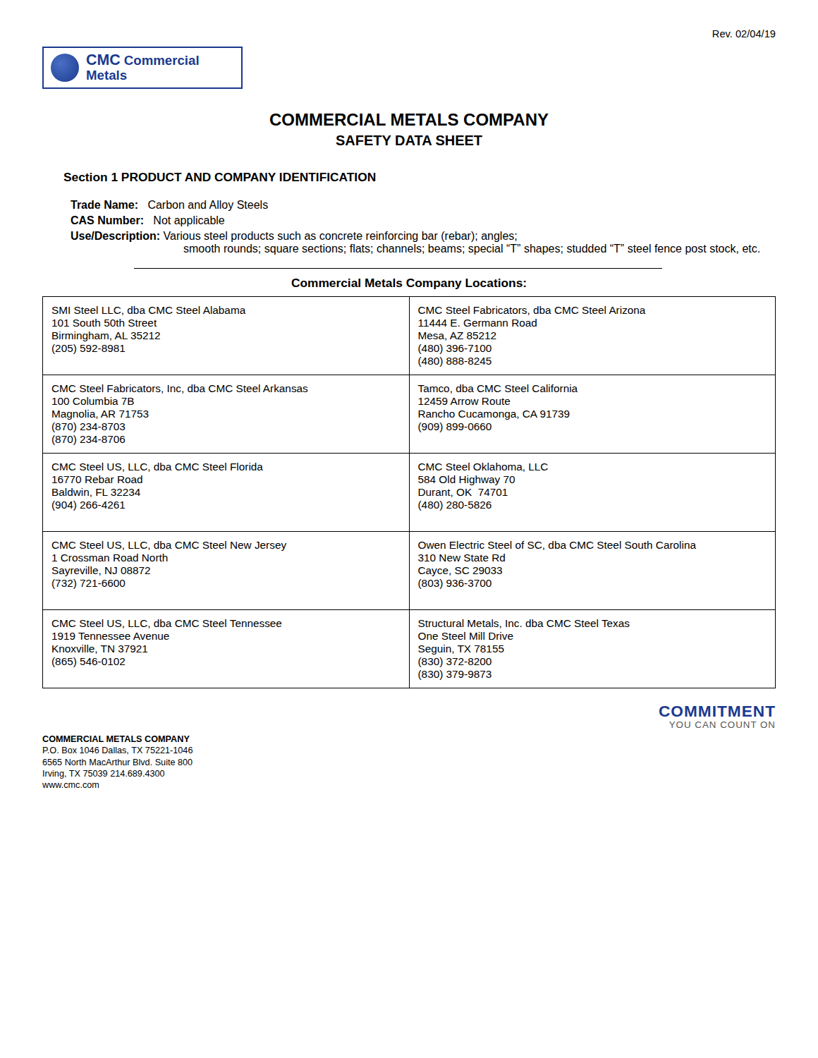Rev. 02/04/19
CMC Commercial Metals
COMMERCIAL METALS COMPANY
SAFETY DATA SHEET
Section 1 PRODUCT AND COMPANY IDENTIFICATION
Trade Name: Carbon and Alloy Steels
CAS Number: Not applicable
Use/Description: Various steel products such as concrete reinforcing bar (rebar); angles; smooth rounds; square sections; flats; channels; beams; special “T” shapes; studded “T” steel fence post stock, etc.
Commercial Metals Company Locations:
| SMI Steel LLC, dba CMC Steel Alabama 101 South 50th Street Birmingham, AL 35212 (205) 592-8981 | CMC Steel Fabricators, dba CMC Steel Arizona 11444 E. Germann Road Mesa, AZ 85212 (480) 396-7100 (480) 888-8245 |
| CMC Steel Fabricators, Inc, dba CMC Steel Arkansas 100 Columbia 7B Magnolia, AR 71753 (870) 234-8703 (870) 234-8706 | Tamco, dba CMC Steel California 12459 Arrow Route Rancho Cucamonga, CA 91739 (909) 899-0660 |
| CMC Steel US, LLC, dba CMC Steel Florida 16770 Rebar Road Baldwin, FL 32234 (904) 266-4261 | CMC Steel Oklahoma, LLC 584 Old Highway 70 Durant, OK 74701 (480) 280-5826 |
| CMC Steel US, LLC, dba CMC Steel New Jersey 1 Crossman Road North Sayreville, NJ 08872 (732) 721-6600 | Owen Electric Steel of SC, dba CMC Steel South Carolina 310 New State Rd Cayce, SC 29033 (803) 936-3700 |
| CMC Steel US, LLC, dba CMC Steel Tennessee 1919 Tennessee Avenue Knoxville, TN 37921 (865) 546-0102 | Structural Metals, Inc. dba CMC Steel Texas One Steel Mill Drive Seguin, TX 78155 (830) 372-8200 (830) 379-9873 |
COMMITMENT
YOU CAN COUNT ON
COMMERCIAL METALS COMPANY
P.O. Box 1046 Dallas, TX 75221-1046
6565 North MacArthur Blvd. Suite 800
Irving, TX 75039 214.689.4300
www.cmc.com